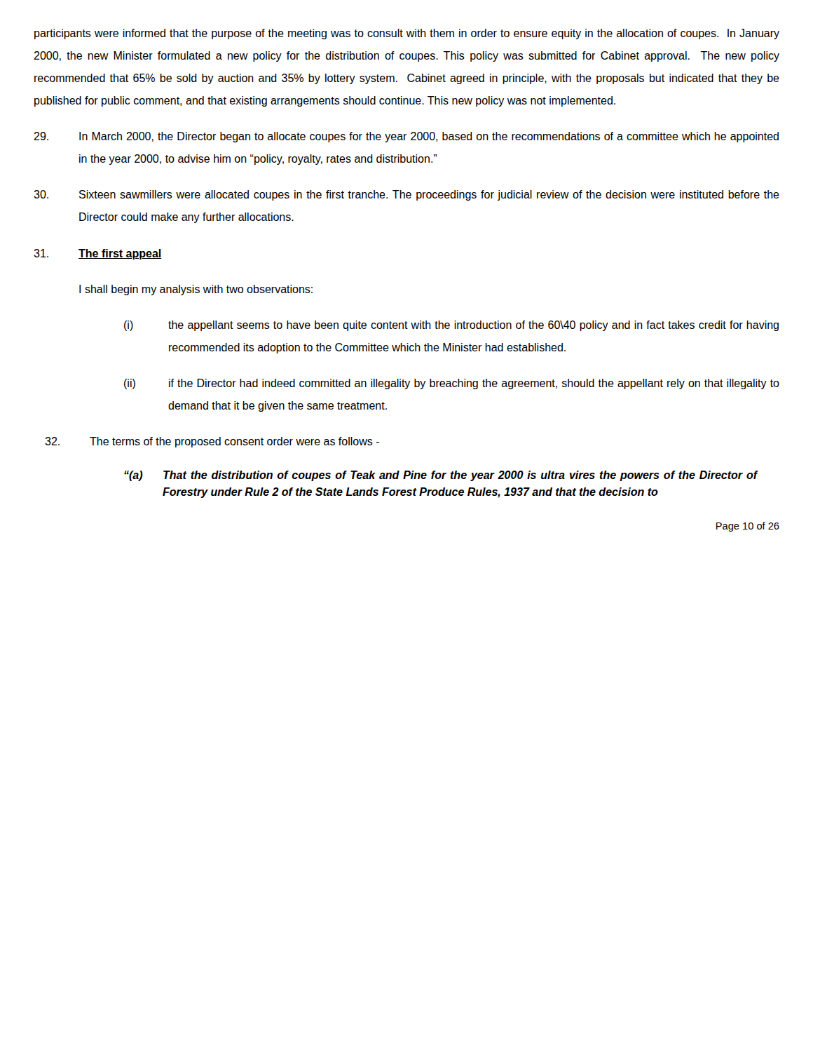participants were informed that the purpose of the meeting was to consult with them in order to ensure equity in the allocation of coupes. In January 2000, the new Minister formulated a new policy for the distribution of coupes. This policy was submitted for Cabinet approval. The new policy recommended that 65% be sold by auction and 35% by lottery system. Cabinet agreed in principle, with the proposals but indicated that they be published for public comment, and that existing arrangements should continue. This new policy was not implemented.
29.
In March 2000, the Director began to allocate coupes for the year 2000, based on the recommendations of a committee which he appointed in the year 2000, to advise him on “policy, royalty, rates and distribution.”
30.
Sixteen sawmillers were allocated coupes in the first tranche. The proceedings for judicial review of the decision were instituted before the Director could make any further allocations.
31.
The first appeal
I shall begin my analysis with two observations:
(i)
the appellant seems to have been quite content with the introduction of the 60\40 policy and in fact takes credit for having recommended its adoption to the Committee which the Minister had established.
(ii)
if the Director had indeed committed an illegality by breaching the agreement, should the appellant rely on that illegality to demand that it be given the same treatment.
32.
The terms of the proposed consent order were as follows -
“(a)
That the distribution of coupes of Teak and Pine for the year 2000 is ultra vires the powers of the Director of Forestry under Rule 2 of the State Lands Forest Produce Rules, 1937 and that the decision to
Page 10 of 26